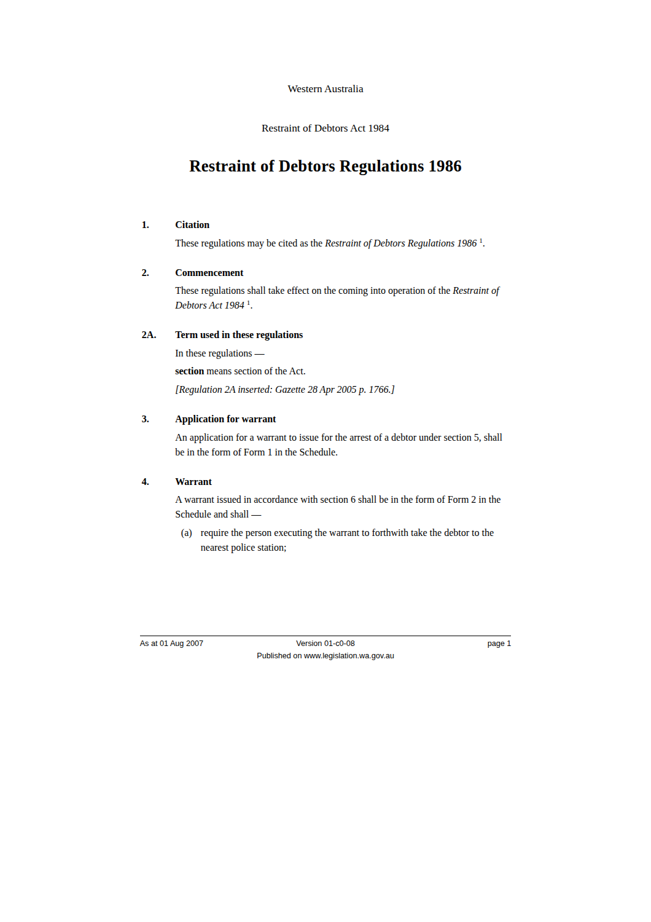Western Australia
Restraint of Debtors Act 1984
Restraint of Debtors Regulations 1986
1.
Citation
These regulations may be cited as the Restraint of Debtors Regulations 1986 1.
2.
Commencement
These regulations shall take effect on the coming into operation of the Restraint of Debtors Act 1984 1.
2A.
Term used in these regulations
In these regulations —
section means section of the Act.
[Regulation 2A inserted: Gazette 28 Apr 2005 p. 1766.]
3.
Application for warrant
An application for a warrant to issue for the arrest of a debtor under section 5, shall be in the form of Form 1 in the Schedule.
4.
Warrant
A warrant issued in accordance with section 6 shall be in the form of Form 2 in the Schedule and shall —
(a) require the person executing the warrant to forthwith take the debtor to the nearest police station;
As at 01 Aug 2007
Version 01-c0-08
page 1
Published on www.legislation.wa.gov.au